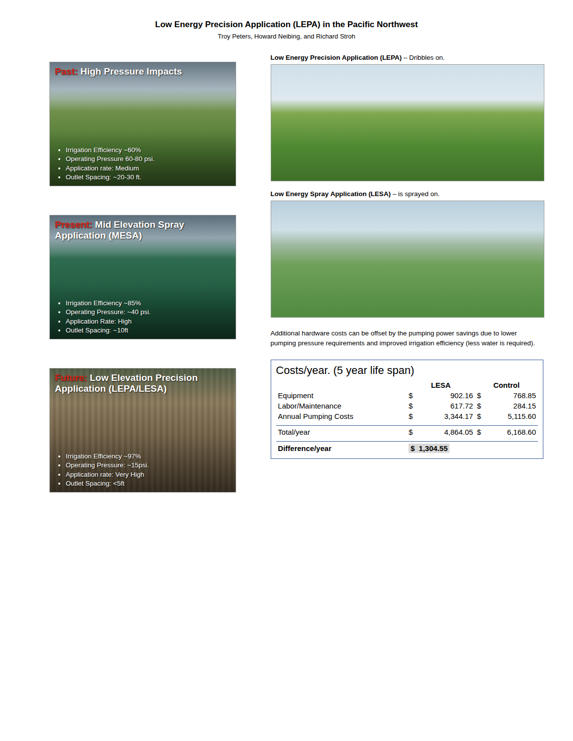Low Energy Precision Application (LEPA) in the Pacific Northwest
Troy Peters, Howard Neibing, and Richard Stroh
Past: High Pressure Impacts
Irrigation Efficiency ~60%
Operating Pressure 60-80 psi.
Application rate: Medium
Outlet Spacing: ~20-30 ft.
Present: Mid Elevation Spray Application (MESA)
Irrigation Efficiency ~85%
Operating Pressure: ~40 psi.
Application Rate: High
Outlet Spacing: ~10ft
Future: Low Elevation Precision Application (LEPA/LESA)
Irrigation Efficiency ~97%
Operating Pressure: ~15psi.
Application rate: Very High
Outlet Spacing: <5ft
Low Energy Precision Application (LEPA) – Dribbles on.
Low Energy Spray Application (LESA) – is sprayed on.
Additional hardware costs can be offset by the pumping power savings due to lower pumping pressure requirements and improved irrigation efficiency (less water is required).
Costs/year. (5 year life span)
| | LESA | Control |
| --- | --- | --- |
| Equipment | $ | 902.16 | $ | 768.85 |
| Labor/Maintenance | $ | 617.72 | $ | 284.15 |
| Annual Pumping Costs | $ | 3,344.17 | $ | 5,115.60 |
| Total/year | $ | 4,864.05 | $ | 6,168.60 |
| Difference/year | $ 1,304.55 | |